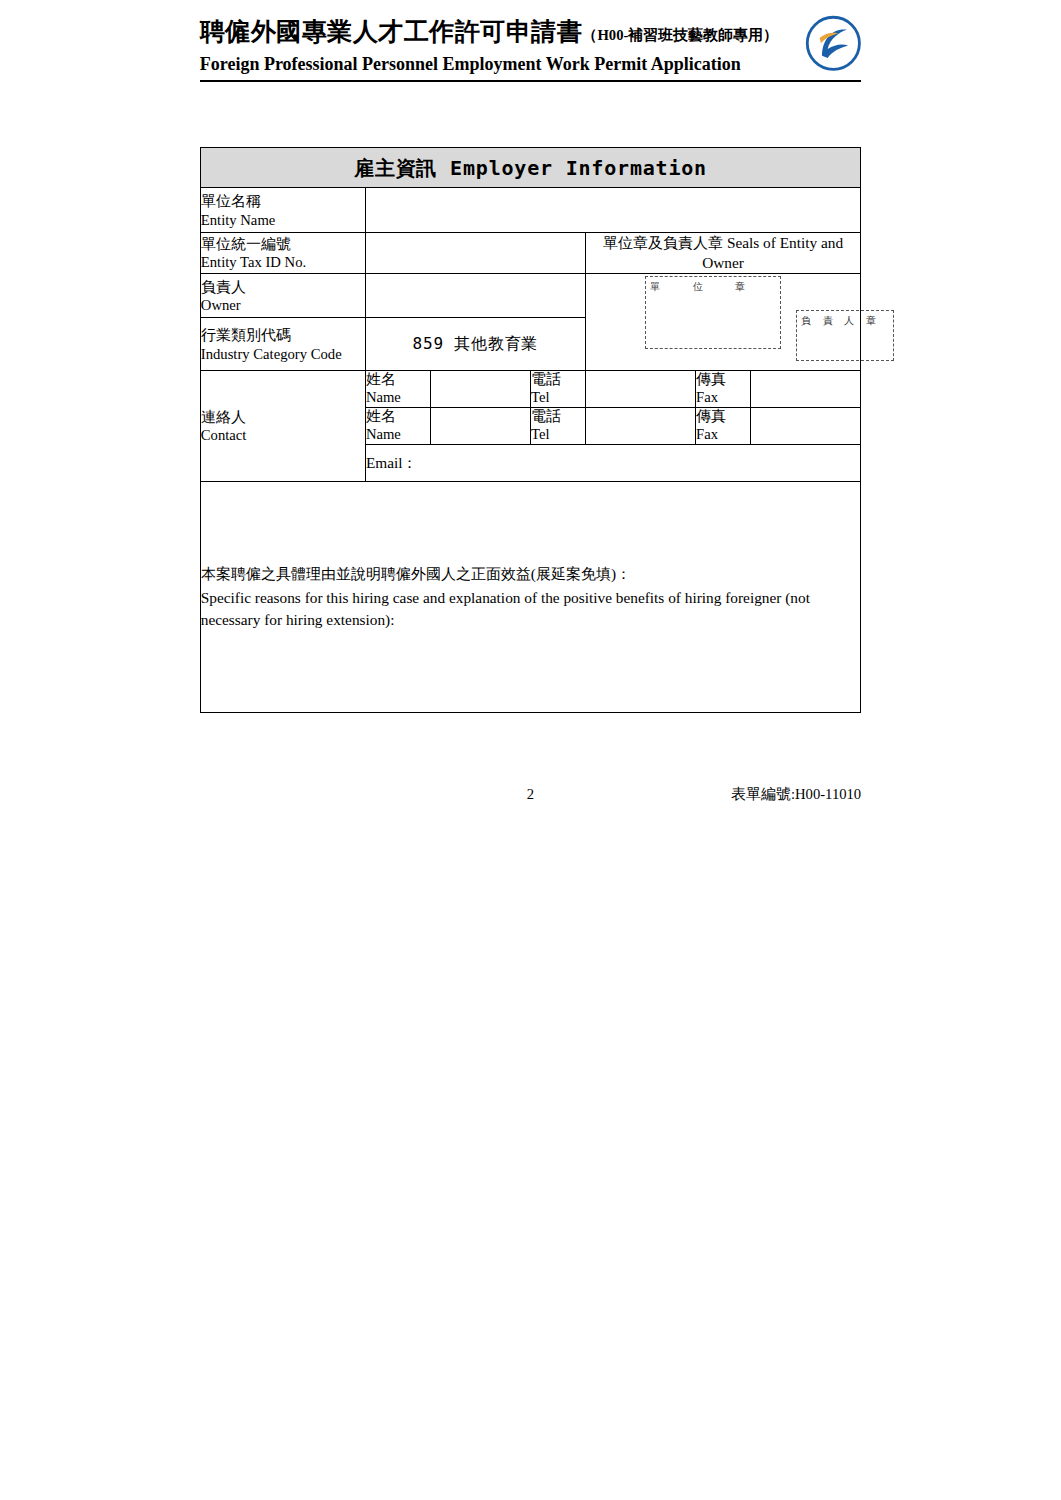聘僱外國專業人才工作許可申請書
（H00-補習班技藝教師專用）
Foreign Professional Personnel Employment Work Permit Application
| 雇主資訊 Employer Information |
| 單位名稱 Entity Name | |
| 單位統一編號 Entity Tax ID No. | | 單位章及負責人章 Seals of Entity and Owner |
| 負責人 Owner | | 單 位 章 負 責 人 章 |
| 行業類別代碼 Industry Category Code | 859 其他教育業 |
| 連絡人 Contact | 姓名 Name | | 電話 Tel | | 傳真 Fax | |
| 姓名 Name | | 電話 Tel | | 傳真 Fax | |
| Email： |
| 本案聘僱之具體理由並說明聘僱外國人之正面效益(展延案免填)： Specific reasons for this hiring case and explanation of the positive benefits of hiring foreigner (not necessary for hiring extension): |
2
表單編號:H00-11010